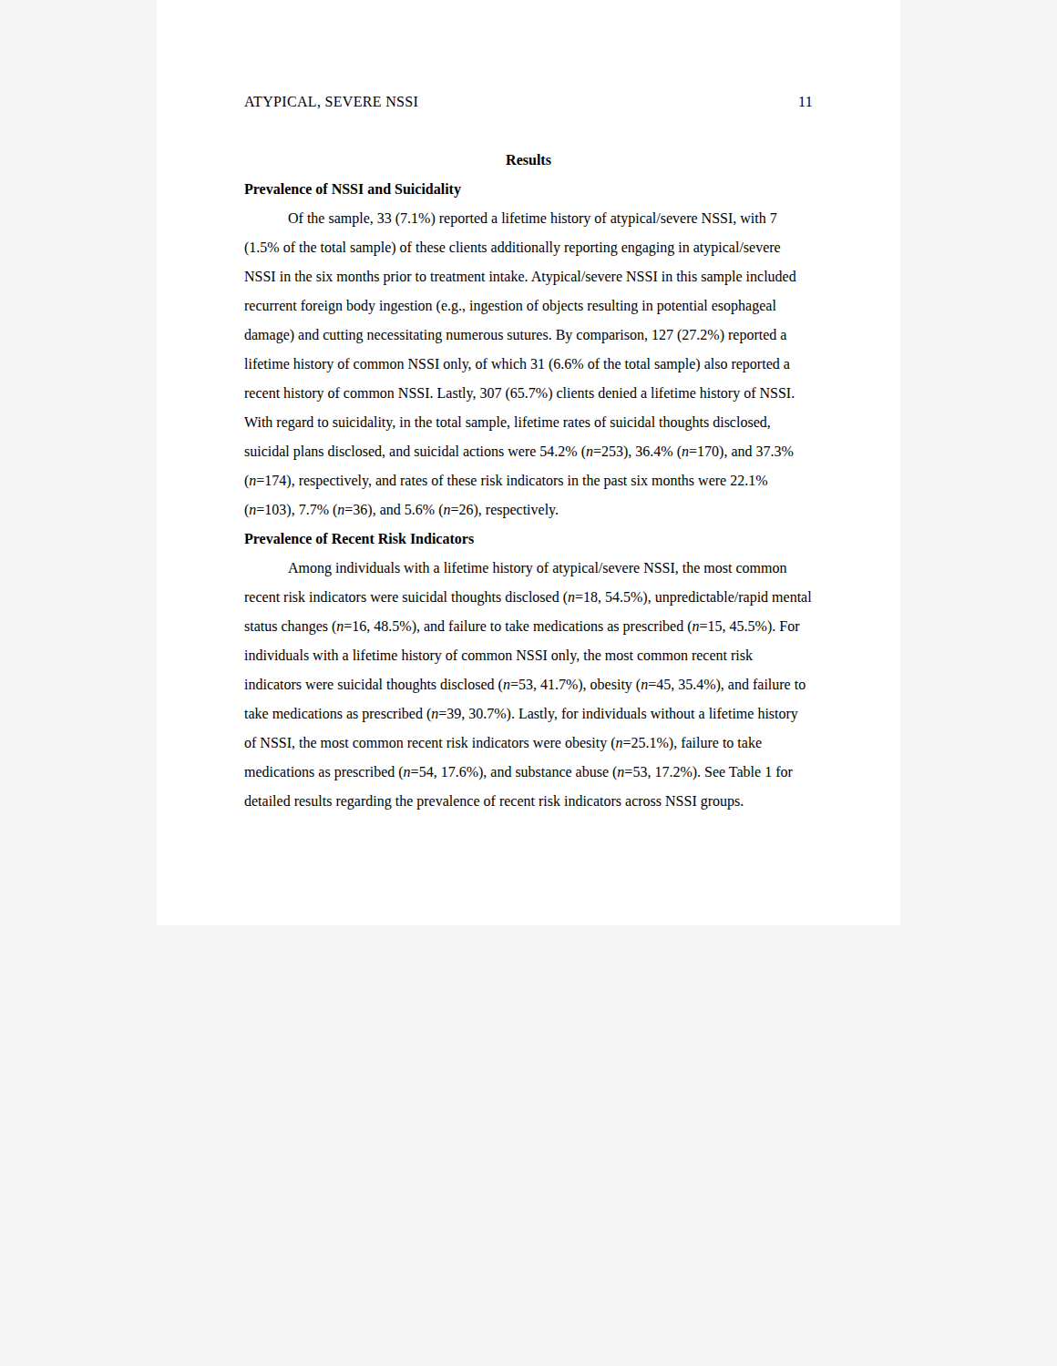Atypical, Severe NSSI 11
Results
Prevalence of NSSI and Suicidality
Of the sample, 33 (7.1%) reported a lifetime history of atypical/severe NSSI, with 7 (1.5% of the total sample) of these clients additionally reporting engaging in atypical/severe NSSI in the six months prior to treatment intake. Atypical/severe NSSI in this sample included recurrent foreign body ingestion (e.g., ingestion of objects resulting in potential esophageal damage) and cutting necessitating numerous sutures. By comparison, 127 (27.2%) reported a lifetime history of common NSSI only, of which 31 (6.6% of the total sample) also reported a recent history of common NSSI. Lastly, 307 (65.7%) clients denied a lifetime history of NSSI. With regard to suicidality, in the total sample, lifetime rates of suicidal thoughts disclosed, suicidal plans disclosed, and suicidal actions were 54.2% (n=253), 36.4% (n=170), and 37.3% (n=174), respectively, and rates of these risk indicators in the past six months were 22.1% (n=103), 7.7% (n=36), and 5.6% (n=26), respectively.
Prevalence of Recent Risk Indicators
Among individuals with a lifetime history of atypical/severe NSSI, the most common recent risk indicators were suicidal thoughts disclosed (n=18, 54.5%), unpredictable/rapid mental status changes (n=16, 48.5%), and failure to take medications as prescribed (n=15, 45.5%). For individuals with a lifetime history of common NSSI only, the most common recent risk indicators were suicidal thoughts disclosed (n=53, 41.7%), obesity (n=45, 35.4%), and failure to take medications as prescribed (n=39, 30.7%). Lastly, for individuals without a lifetime history of NSSI, the most common recent risk indicators were obesity (n=25.1%), failure to take medications as prescribed (n=54, 17.6%), and substance abuse (n=53, 17.2%). See Table 1 for detailed results regarding the prevalence of recent risk indicators across NSSI groups.